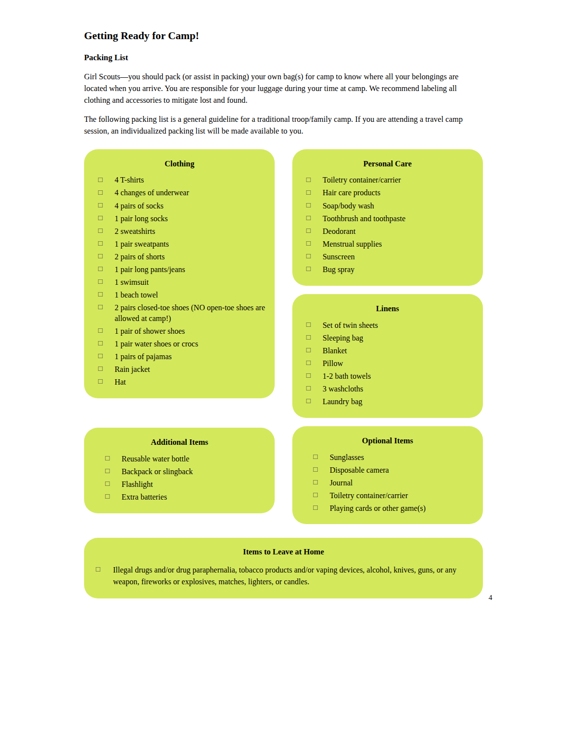Getting Ready for Camp!
Packing List
Girl Scouts—you should pack (or assist in packing) your own bag(s) for camp to know where all your belongings are located when you arrive. You are responsible for your luggage during your time at camp. We recommend labeling all clothing and accessories to mitigate lost and found.
The following packing list is a general guideline for a traditional troop/family camp. If you are attending a travel camp session, an individualized packing list will be made available to you.
Clothing
4 T-shirts
4 changes of underwear
4 pairs of socks
1 pair long socks
2 sweatshirts
1 pair sweatpants
2 pairs of shorts
1 pair long pants/jeans
1 swimsuit
1 beach towel
2 pairs closed-toe shoes (NO open-toe shoes are allowed at camp!)
1 pair of shower shoes
1 pair water shoes or crocs
1 pairs of pajamas
Rain jacket
Hat
Personal Care
Toiletry container/carrier
Hair care products
Soap/body wash
Toothbrush and toothpaste
Deodorant
Menstrual supplies
Sunscreen
Bug spray
Linens
Set of twin sheets
Sleeping bag
Blanket
Pillow
1-2 bath towels
3 washcloths
Laundry bag
Additional Items
Reusable water bottle
Backpack or slingback
Flashlight
Extra batteries
Optional Items
Sunglasses
Disposable camera
Journal
Toiletry container/carrier
Playing cards or other game(s)
Items to Leave at Home
Illegal drugs and/or drug paraphernalia, tobacco products and/or vaping devices, alcohol, knives, guns, or any weapon, fireworks or explosives, matches, lighters, or candles.
4